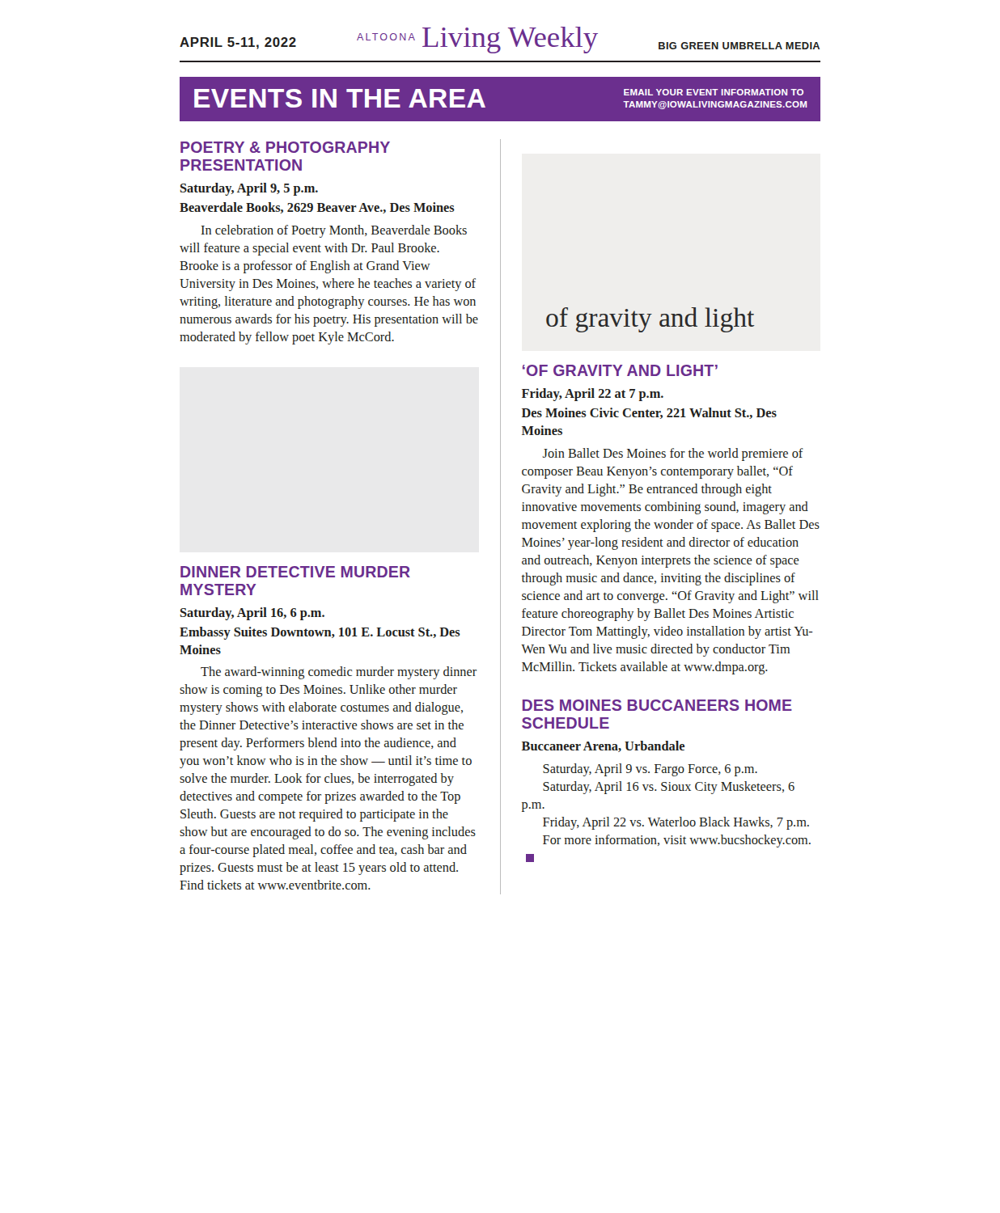APRIL 5-11, 2022
ALTOONA Living Weekly
BIG GREEN UMBRELLA MEDIA
EVENTS IN THE AREA
EMAIL YOUR EVENT INFORMATION TO
TAMMY@IOWALIVINGMAGAZINES.COM
Poetry & Photography Presentation
Saturday, April 9, 5 p.m.
Beaverdale Books, 2629 Beaver Ave., Des Moines
In celebration of Poetry Month, Beaverdale Books will feature a special event with Dr. Paul Brooke. Brooke is a professor of English at Grand View University in Des Moines, where he teaches a variety of writing, literature and photography courses. He has won numerous awards for his poetry. His presentation will be moderated by fellow poet Kyle McCord.
Dinner Detective Murder Mystery
Saturday, April 16, 6 p.m.
Embassy Suites Downtown, 101 E. Locust St., Des Moines
The award-winning comedic murder mystery dinner show is coming to Des Moines. Unlike other murder mystery shows with elaborate costumes and dialogue, the Dinner Detective’s interactive shows are set in the present day. Performers blend into the audience, and you won’t know who is in the show — until it’s time to solve the murder. Look for clues, be interrogated by detectives and compete for prizes awarded to the Top Sleuth. Guests are not required to participate in the show but are encouraged to do so. The evening includes a four-course plated meal, coffee and tea, cash bar and prizes. Guests must be at least 15 years old to attend. Find tickets at www.eventbrite.com.
of gravity and light
‘Of Gravity and Light’
Friday, April 22 at 7 p.m.
Des Moines Civic Center, 221 Walnut St., Des Moines
Join Ballet Des Moines for the world premiere of composer Beau Kenyon’s contemporary ballet, “Of Gravity and Light.” Be entranced through eight innovative movements combining sound, imagery and movement exploring the wonder of space. As Ballet Des Moines’ year-long resident and director of education and outreach, Kenyon interprets the science of space through music and dance, inviting the disciplines of science and art to converge. “Of Gravity and Light” will feature choreography by Ballet Des Moines Artistic Director Tom Mattingly, video installation by artist Yu-Wen Wu and live music directed by conductor Tim McMillin. Tickets available at www.dmpa.org.
Des Moines Buccaneers Home Schedule
Buccaneer Arena, Urbandale
Saturday, April 9 vs. Fargo Force, 6 p.m.
Saturday, April 16 vs. Sioux City Musketeers, 6 p.m.
Friday, April 22 vs. Waterloo Black Hawks, 7 p.m.
For more information, visit www.bucshockey.com.